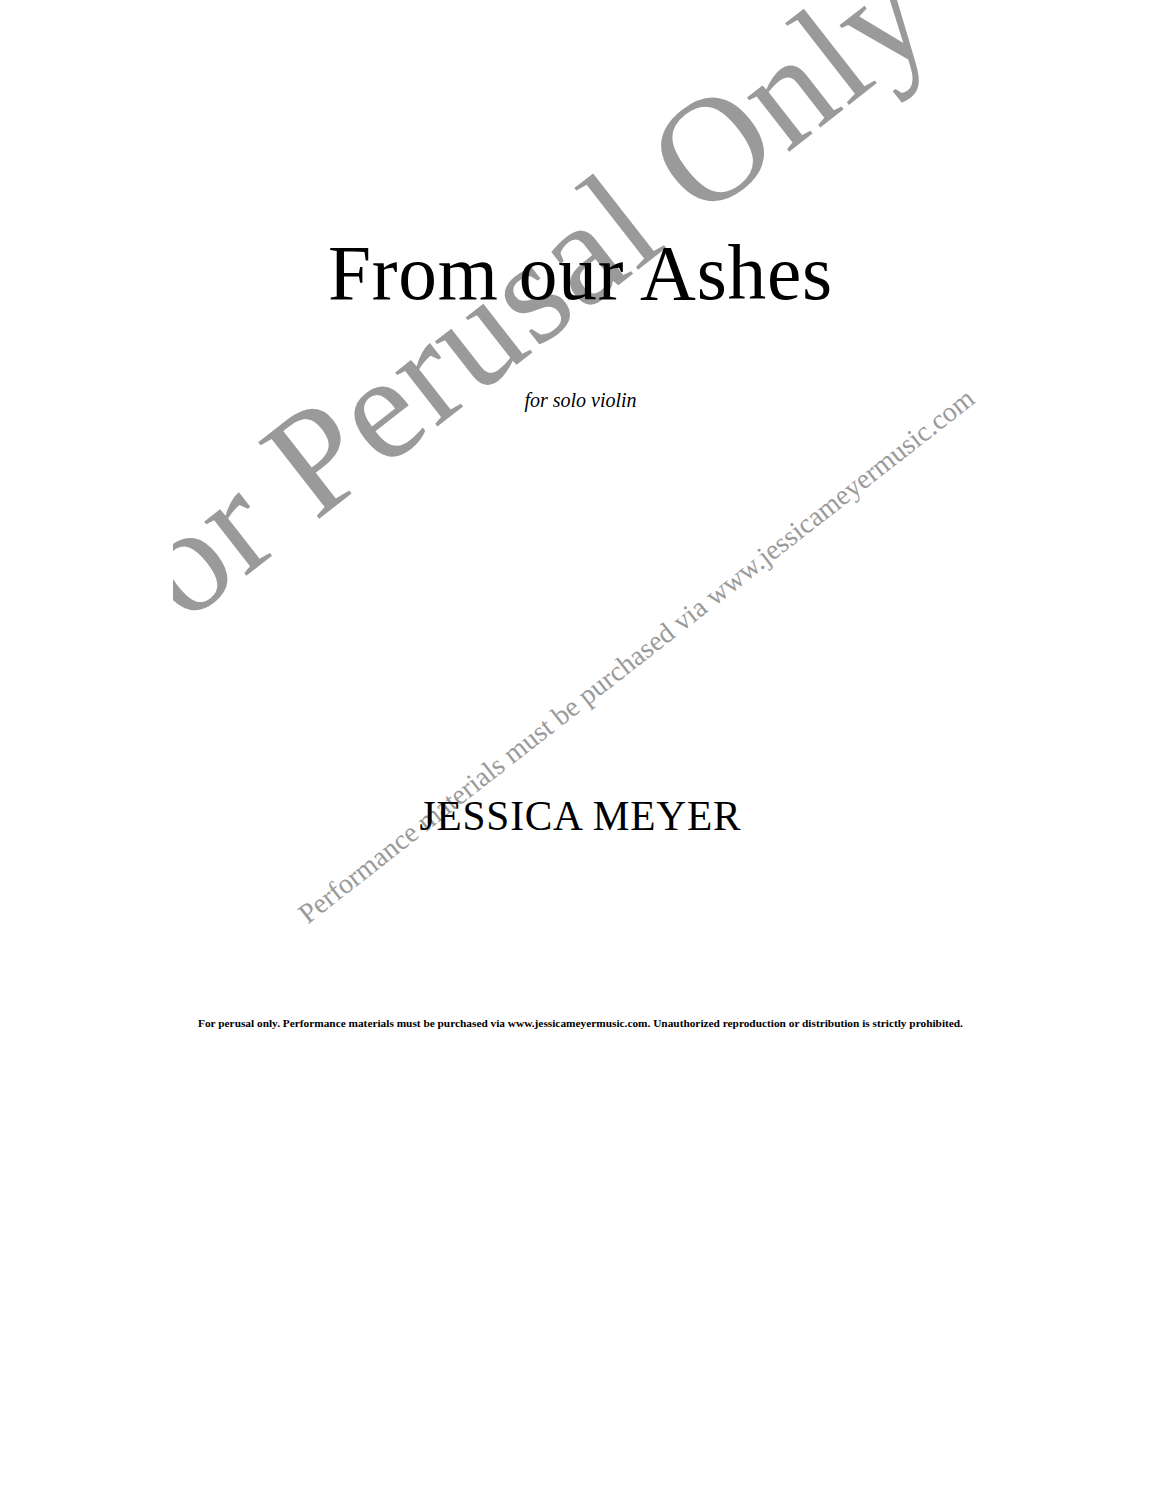For Perusal Only
Performance materials must be purchased via www.jessicameyermusic.com
From our Ashes
for solo violin
JESSICA MEYER
For perusal only. Performance materials must be purchased via www.jessicameyermusic.com. Unauthorized reproduction or distribution is strictly prohibited.